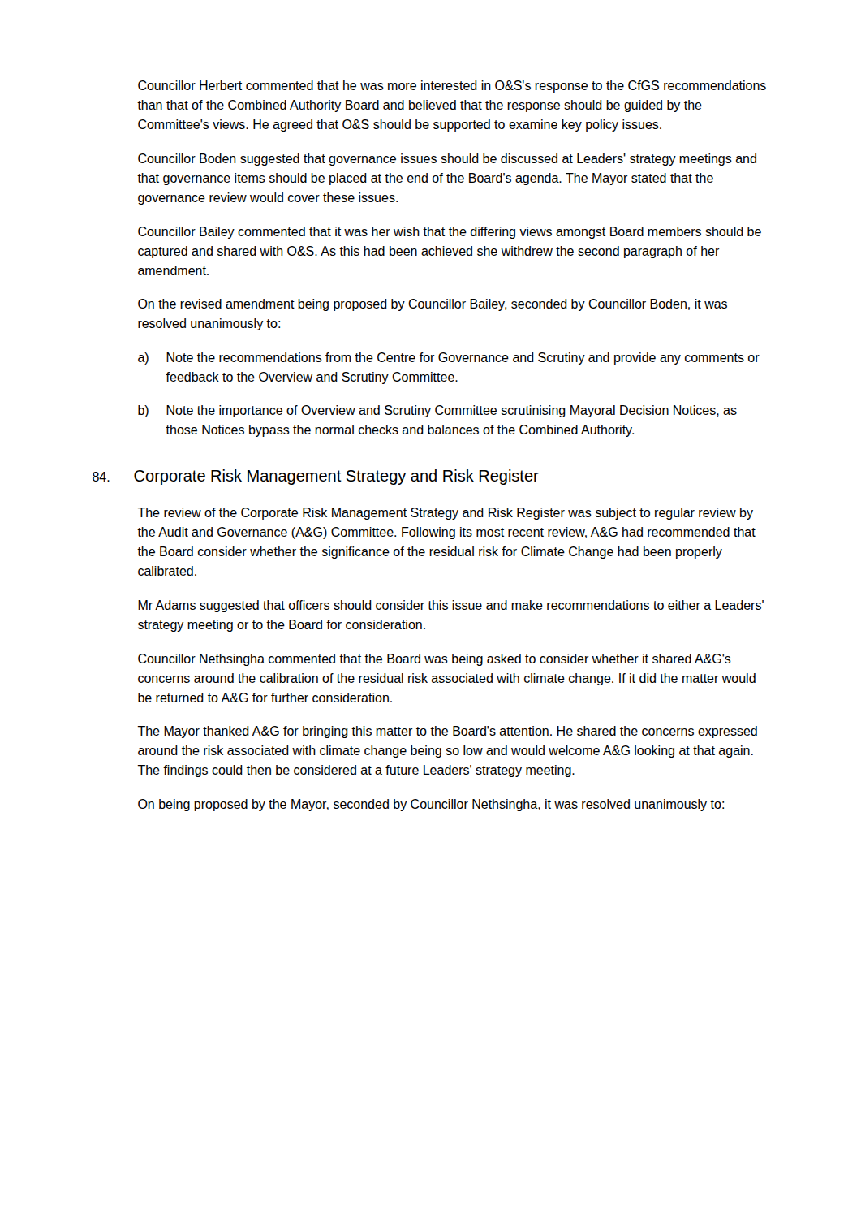Councillor Herbert commented that he was more interested in O&S's response to the CfGS recommendations than that of the Combined Authority Board and believed that the response should be guided by the Committee's views. He agreed that O&S should be supported to examine key policy issues.
Councillor Boden suggested that governance issues should be discussed at Leaders' strategy meetings and that governance items should be placed at the end of the Board's agenda. The Mayor stated that the governance review would cover these issues.
Councillor Bailey commented that it was her wish that the differing views amongst Board members should be captured and shared with O&S. As this had been achieved she withdrew the second paragraph of her amendment.
On the revised amendment being proposed by Councillor Bailey, seconded by Councillor Boden, it was resolved unanimously to:
a) Note the recommendations from the Centre for Governance and Scrutiny and provide any comments or feedback to the Overview and Scrutiny Committee.
b) Note the importance of Overview and Scrutiny Committee scrutinising Mayoral Decision Notices, as those Notices bypass the normal checks and balances of the Combined Authority.
84. Corporate Risk Management Strategy and Risk Register
The review of the Corporate Risk Management Strategy and Risk Register was subject to regular review by the Audit and Governance (A&G) Committee. Following its most recent review, A&G had recommended that the Board consider whether the significance of the residual risk for Climate Change had been properly calibrated.
Mr Adams suggested that officers should consider this issue and make recommendations to either a Leaders' strategy meeting or to the Board for consideration.
Councillor Nethsingha commented that the Board was being asked to consider whether it shared A&G's concerns around the calibration of the residual risk associated with climate change. If it did the matter would be returned to A&G for further consideration.
The Mayor thanked A&G for bringing this matter to the Board's attention. He shared the concerns expressed around the risk associated with climate change being so low and would welcome A&G looking at that again. The findings could then be considered at a future Leaders' strategy meeting.
On being proposed by the Mayor, seconded by Councillor Nethsingha, it was resolved unanimously to: